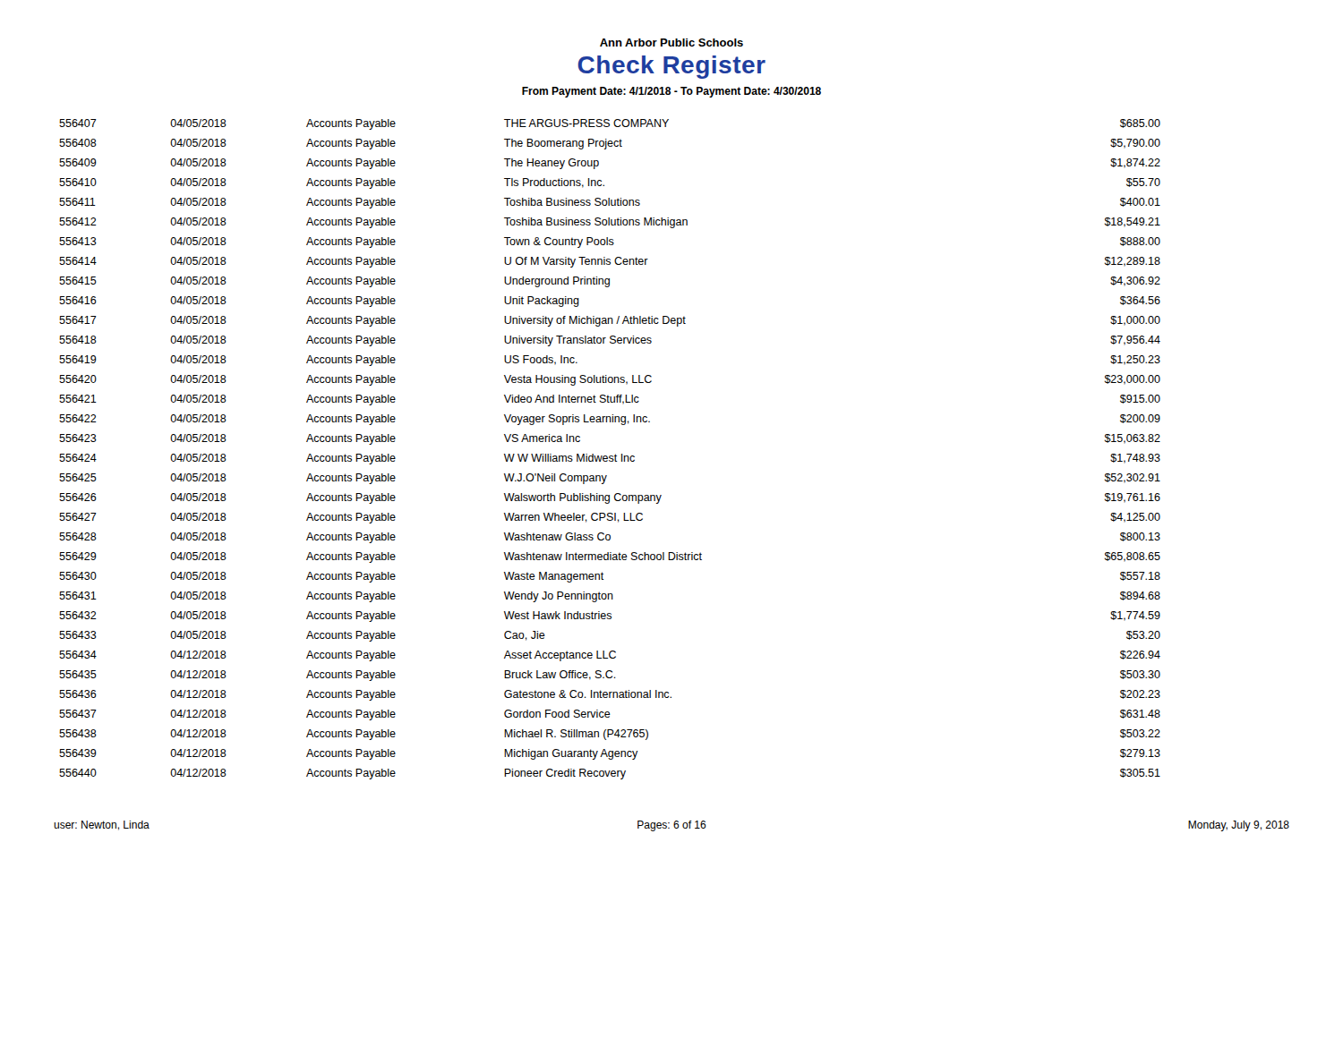Ann Arbor Public Schools
Check Register
From Payment Date: 4/1/2018 - To Payment Date: 4/30/2018
| 556407 | 04/05/2018 | Accounts Payable | THE ARGUS-PRESS COMPANY | $685.00 | |
| 556408 | 04/05/2018 | Accounts Payable | The Boomerang Project | $5,790.00 | |
| 556409 | 04/05/2018 | Accounts Payable | The Heaney Group | $1,874.22 | |
| 556410 | 04/05/2018 | Accounts Payable | Tls Productions, Inc. | $55.70 | |
| 556411 | 04/05/2018 | Accounts Payable | Toshiba Business Solutions | $400.01 | |
| 556412 | 04/05/2018 | Accounts Payable | Toshiba Business Solutions Michigan | $18,549.21 | |
| 556413 | 04/05/2018 | Accounts Payable | Town & Country Pools | $888.00 | |
| 556414 | 04/05/2018 | Accounts Payable | U Of M Varsity Tennis Center | $12,289.18 | |
| 556415 | 04/05/2018 | Accounts Payable | Underground Printing | $4,306.92 | |
| 556416 | 04/05/2018 | Accounts Payable | Unit Packaging | $364.56 | |
| 556417 | 04/05/2018 | Accounts Payable | University of Michigan / Athletic Dept | $1,000.00 | |
| 556418 | 04/05/2018 | Accounts Payable | University Translator Services | $7,956.44 | |
| 556419 | 04/05/2018 | Accounts Payable | US Foods, Inc. | $1,250.23 | |
| 556420 | 04/05/2018 | Accounts Payable | Vesta Housing Solutions, LLC | $23,000.00 | |
| 556421 | 04/05/2018 | Accounts Payable | Video And Internet Stuff,Llc | $915.00 | |
| 556422 | 04/05/2018 | Accounts Payable | Voyager Sopris Learning, Inc. | $200.09 | |
| 556423 | 04/05/2018 | Accounts Payable | VS America Inc | $15,063.82 | |
| 556424 | 04/05/2018 | Accounts Payable | W W Williams Midwest Inc | $1,748.93 | |
| 556425 | 04/05/2018 | Accounts Payable | W.J.O'Neil Company | $52,302.91 | |
| 556426 | 04/05/2018 | Accounts Payable | Walsworth Publishing Company | $19,761.16 | |
| 556427 | 04/05/2018 | Accounts Payable | Warren Wheeler, CPSI, LLC | $4,125.00 | |
| 556428 | 04/05/2018 | Accounts Payable | Washtenaw Glass Co | $800.13 | |
| 556429 | 04/05/2018 | Accounts Payable | Washtenaw Intermediate School District | $65,808.65 | |
| 556430 | 04/05/2018 | Accounts Payable | Waste Management | $557.18 | |
| 556431 | 04/05/2018 | Accounts Payable | Wendy Jo Pennington | $894.68 | |
| 556432 | 04/05/2018 | Accounts Payable | West Hawk Industries | $1,774.59 | |
| 556433 | 04/05/2018 | Accounts Payable | Cao, Jie | $53.20 | |
| 556434 | 04/12/2018 | Accounts Payable | Asset Acceptance LLC | $226.94 | |
| 556435 | 04/12/2018 | Accounts Payable | Bruck Law Office, S.C. | $503.30 | |
| 556436 | 04/12/2018 | Accounts Payable | Gatestone & Co. International Inc. | $202.23 | |
| 556437 | 04/12/2018 | Accounts Payable | Gordon Food Service | $631.48 | |
| 556438 | 04/12/2018 | Accounts Payable | Michael R. Stillman (P42765) | $503.22 | |
| 556439 | 04/12/2018 | Accounts Payable | Michigan Guaranty Agency | $279.13 | |
| 556440 | 04/12/2018 | Accounts Payable | Pioneer Credit Recovery | $305.51 | |
user: Newton, Linda
Pages: 6 of 16
Monday, July 9, 2018